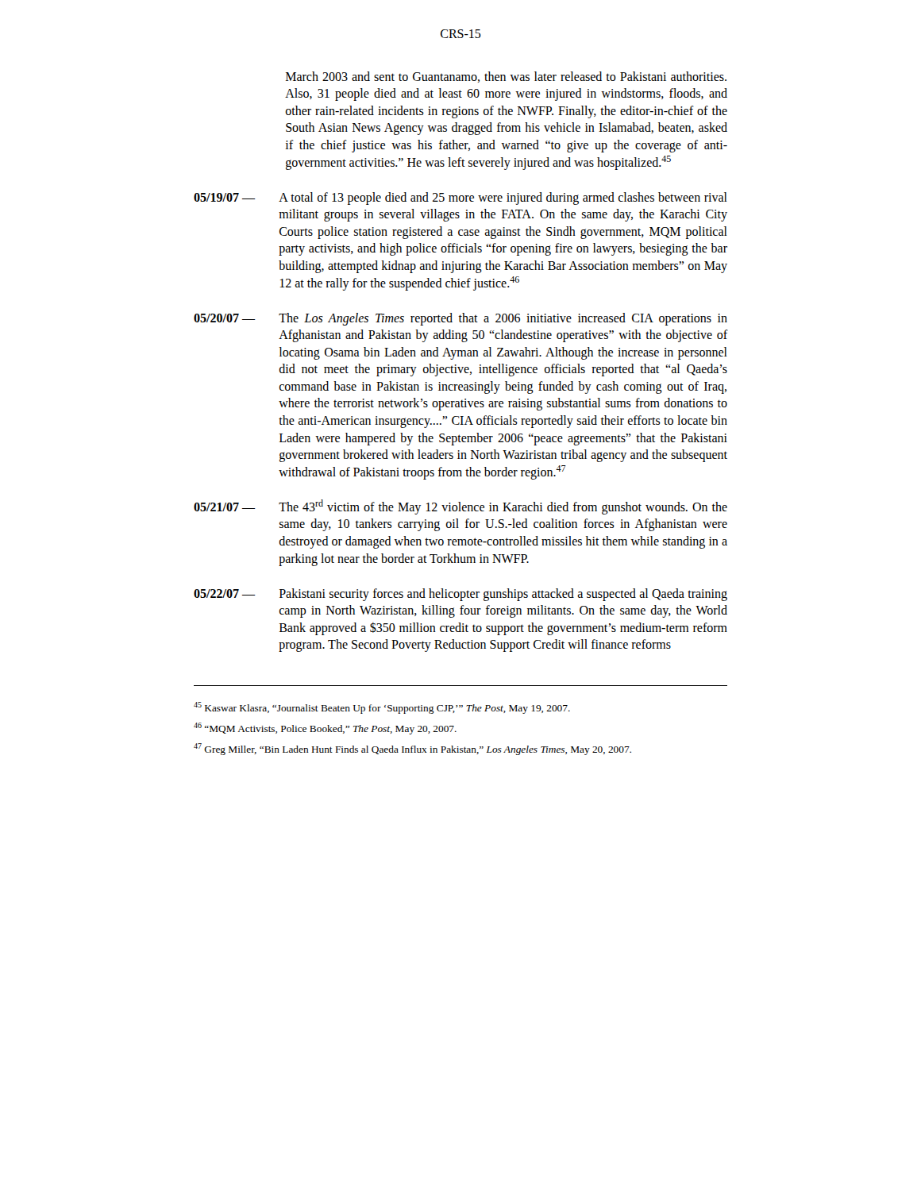CRS-15
March 2003 and sent to Guantanamo, then was later released to Pakistani authorities. Also, 31 people died and at least 60 more were injured in windstorms, floods, and other rain-related incidents in regions of the NWFP. Finally, the editor-in-chief of the South Asian News Agency was dragged from his vehicle in Islamabad, beaten, asked if the chief justice was his father, and warned “to give up the coverage of anti-government activities.” He was left severely injured and was hospitalized.45
05/19/07 —
A total of 13 people died and 25 more were injured during armed clashes between rival militant groups in several villages in the FATA. On the same day, the Karachi City Courts police station registered a case against the Sindh government, MQM political party activists, and high police officials “for opening fire on lawyers, besieging the bar building, attempted kidnap and injuring the Karachi Bar Association members” on May 12 at the rally for the suspended chief justice.46
05/20/07 —
The Los Angeles Times reported that a 2006 initiative increased CIA operations in Afghanistan and Pakistan by adding 50 “clandestine operatives” with the objective of locating Osama bin Laden and Ayman al Zawahri. Although the increase in personnel did not meet the primary objective, intelligence officials reported that “al Qaeda’s command base in Pakistan is increasingly being funded by cash coming out of Iraq, where the terrorist network’s operatives are raising substantial sums from donations to the anti-American insurgency....” CIA officials reportedly said their efforts to locate bin Laden were hampered by the September 2006 “peace agreements” that the Pakistani government brokered with leaders in North Waziristan tribal agency and the subsequent withdrawal of Pakistani troops from the border region.47
05/21/07 —
The 43rd victim of the May 12 violence in Karachi died from gunshot wounds. On the same day, 10 tankers carrying oil for U.S.-led coalition forces in Afghanistan were destroyed or damaged when two remote-controlled missiles hit them while standing in a parking lot near the border at Torkhum in NWFP.
05/22/07 —
Pakistani security forces and helicopter gunships attacked a suspected al Qaeda training camp in North Waziristan, killing four foreign militants. On the same day, the World Bank approved a $350 million credit to support the government’s medium-term reform program. The Second Poverty Reduction Support Credit will finance reforms
45 Kaswar Klasra, “Journalist Beaten Up for ‘Supporting CJP,’” The Post, May 19, 2007.
46 “MQM Activists, Police Booked,” The Post, May 20, 2007.
47 Greg Miller, “Bin Laden Hunt Finds al Qaeda Influx in Pakistan,” Los Angeles Times, May 20, 2007.